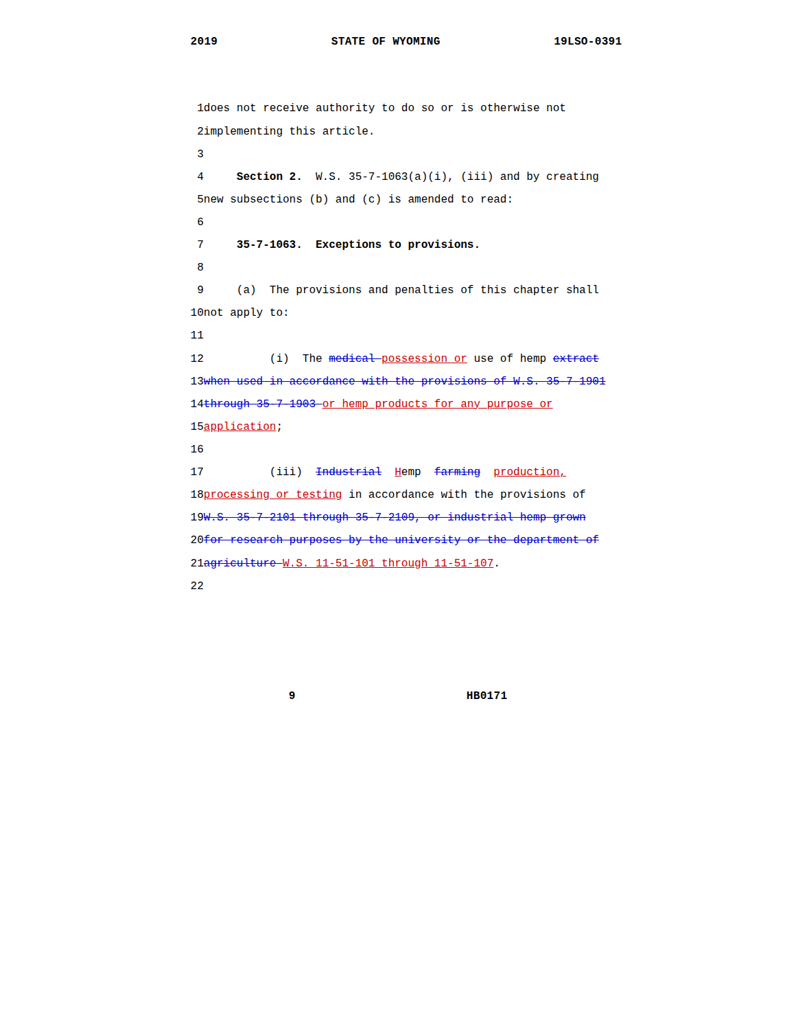2019 STATE OF WYOMING 19LSO-0391
| 1 | does not receive authority to do so or is otherwise not |
| 2 | implementing this article. |
| 3 | |
| 4 | Section 2. W.S. 35-7-1063(a)(i), (iii) and by creating |
| 5 | new subsections (b) and (c) is amended to read: |
| 6 | |
| 7 | 35-7-1063. Exceptions to provisions. |
| 8 | |
| 9 | (a) The provisions and penalties of this chapter shall |
| 10 | not apply to: |
| 11 | |
| 12 | (i) The medical possession or use of hemp extract |
| 13 | when used in accordance with the provisions of W.S. 35-7-1901 |
| 14 | through 35-7-1903 or hemp products for any purpose or |
| 15 | application ; |
| 16 | |
| 17 | (iii) Industrial H emp farming production, |
| 18 | processing or testing in accordance with the provisions of |
| 19 | W.S. 35-7-2101 through 35-7-2109, or industrial hemp grown |
| 20 | for research purposes by the university or the department of |
| 21 | agriculture W.S. 11-51-101 through 11-51-107 . |
| 22 | |
9 HB0171